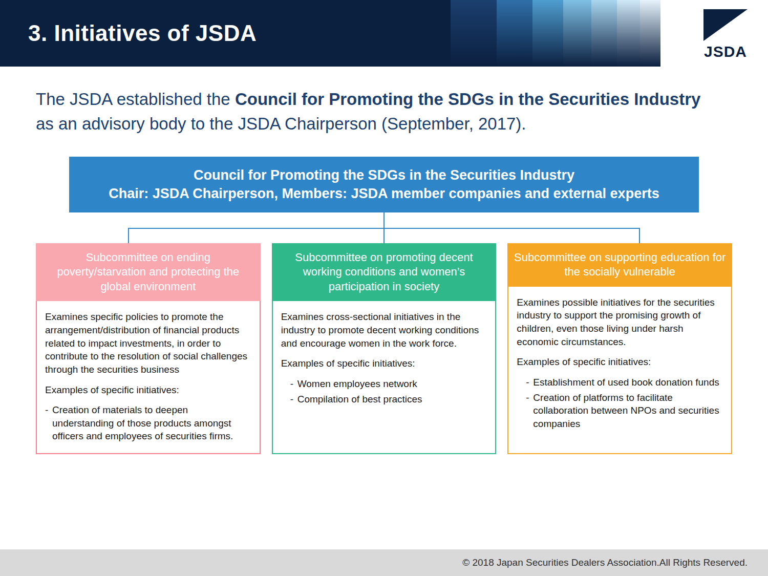3. Initiatives of JSDA
JSDA
The JSDA established the Council for Promoting the SDGs in the Securities Industry as an advisory body to the JSDA Chairperson (September, 2017).
Council for Promoting the SDGs in the Securities Industry
Chair: JSDA Chairperson, Members: JSDA member companies and external experts
Subcommittee on ending poverty/starvation and protecting the global environment
Examines specific policies to promote the arrangement/distribution of financial products related to impact investments, in order to contribute to the resolution of social challenges through the securities business
Examples of specific initiatives:
Creation of materials to deepen understanding of those products amongst officers and employees of securities firms.
Subcommittee on promoting decent working conditions and women’s participation in society
Examines cross-sectional initiatives in the industry to promote decent working conditions and encourage women in the work force.
Examples of specific initiatives:
Women employees network
Compilation of best practices
Subcommittee on supporting education for the socially vulnerable
Examines possible initiatives for the securities industry to support the promising growth of children, even those living under harsh economic circumstances.
Examples of specific initiatives:
Establishment of used book donation funds
Creation of platforms to facilitate collaboration between NPOs and securities companies
© 2018 Japan Securities Dealers Association.All Rights Reserved.